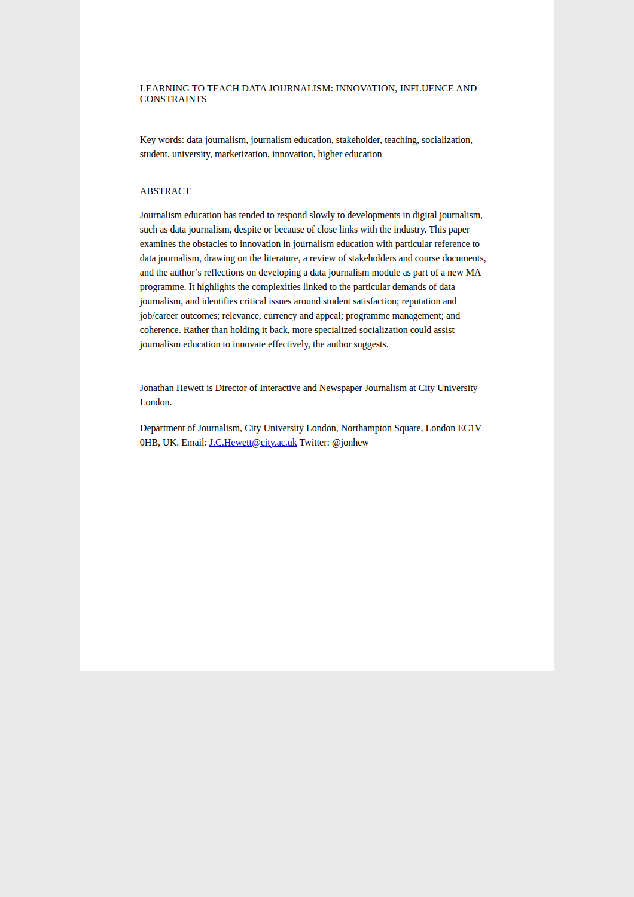LEARNING TO TEACH DATA JOURNALISM: INNOVATION, INFLUENCE AND CONSTRAINTS
Key words: data journalism, journalism education, stakeholder, teaching, socialization, student, university, marketization, innovation, higher education
ABSTRACT
Journalism education has tended to respond slowly to developments in digital journalism, such as data journalism, despite or because of close links with the industry. This paper examines the obstacles to innovation in journalism education with particular reference to data journalism, drawing on the literature, a review of stakeholders and course documents, and the author’s reflections on developing a data journalism module as part of a new MA programme. It highlights the complexities linked to the particular demands of data journalism, and identifies critical issues around student satisfaction; reputation and job/career outcomes; relevance, currency and appeal; programme management; and coherence. Rather than holding it back, more specialized socialization could assist journalism education to innovate effectively, the author suggests.
Jonathan Hewett is Director of Interactive and Newspaper Journalism at City University London.
Department of Journalism, City University London, Northampton Square, London EC1V 0HB, UK. Email: J.C.Hewett@city.ac.uk Twitter: @jonhew